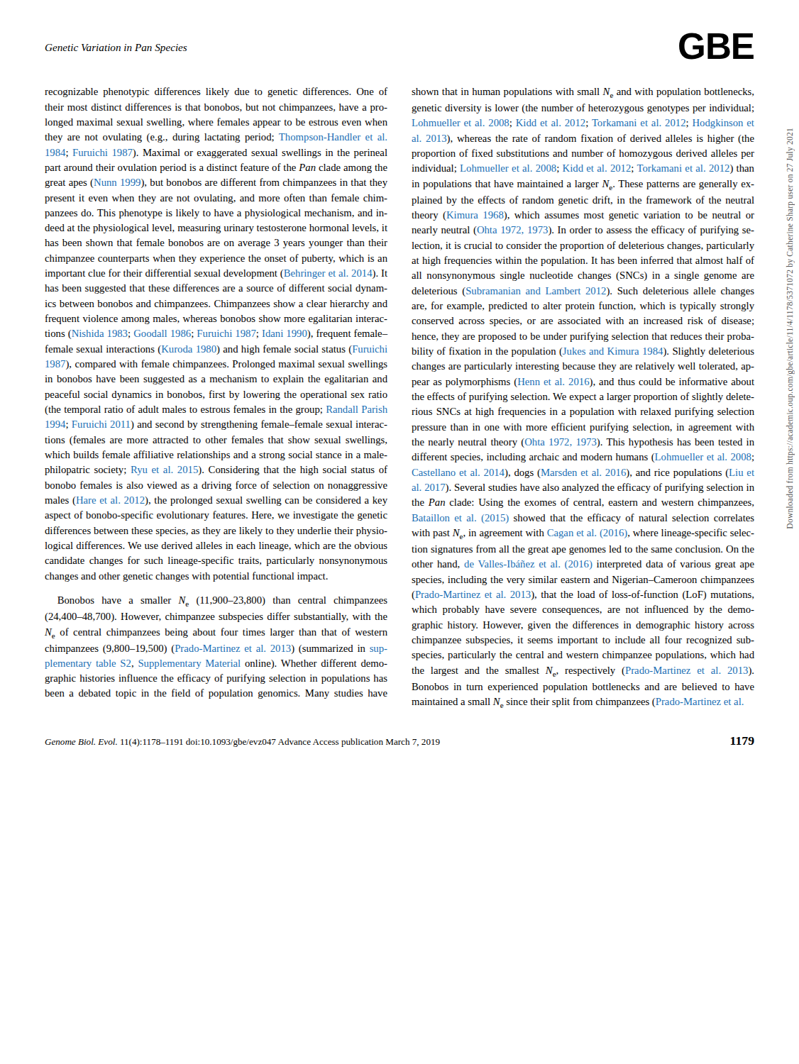Genetic Variation in Pan Species
GBE
Downloaded from https://academic.oup.com/gbe/article/11/4/1178/5371072 by Catherine Sharp user on 27 July 2021
recognizable phenotypic differences likely due to genetic differences. One of their most distinct differences is that bonobos, but not chimpanzees, have a prolonged maximal sexual swelling, where females appear to be estrous even when they are not ovulating (e.g., during lactating period; Thompson-Handler et al. 1984; Furuichi 1987). Maximal or exaggerated sexual swellings in the perineal part around their ovulation period is a distinct feature of the Pan clade among the great apes (Nunn 1999), but bonobos are different from chimpanzees in that they present it even when they are not ovulating, and more often than female chimpanzees do. This phenotype is likely to have a physiological mechanism, and indeed at the physiological level, measuring urinary testosterone hormonal levels, it has been shown that female bonobos are on average 3 years younger than their chimpanzee counterparts when they experience the onset of puberty, which is an important clue for their differential sexual development (Behringer et al. 2014). It has been suggested that these differences are a source of different social dynamics between bonobos and chimpanzees. Chimpanzees show a clear hierarchy and frequent violence among males, whereas bonobos show more egalitarian interactions (Nishida 1983; Goodall 1986; Furuichi 1987; Idani 1990), frequent female–female sexual interactions (Kuroda 1980) and high female social status (Furuichi 1987), compared with female chimpanzees. Prolonged maximal sexual swellings in bonobos have been suggested as a mechanism to explain the egalitarian and peaceful social dynamics in bonobos, first by lowering the operational sex ratio (the temporal ratio of adult males to estrous females in the group; Randall Parish 1994; Furuichi 2011) and second by strengthening female–female sexual interactions (females are more attracted to other females that show sexual swellings, which builds female affiliative relationships and a strong social stance in a male-philopatric society; Ryu et al. 2015). Considering that the high social status of bonobo females is also viewed as a driving force of selection on nonaggressive males (Hare et al. 2012), the prolonged sexual swelling can be considered a key aspect of bonobo-specific evolutionary features. Here, we investigate the genetic differences between these species, as they are likely to they underlie their physiological differences. We use derived alleles in each lineage, which are the obvious candidate changes for such lineage-specific traits, particularly nonsynonymous changes and other genetic changes with potential functional impact.
Bonobos have a smaller Ne (11,900–23,800) than central chimpanzees (24,400–48,700). However, chimpanzee subspecies differ substantially, with the Ne of central chimpanzees being about four times larger than that of western chimpanzees (9,800–19,500) (Prado-Martinez et al. 2013) (summarized in supplementary table S2, Supplementary Material online). Whether different demographic histories influence the efficacy of purifying selection in populations has been a debated topic in the field of population genomics. Many studies have shown that in human populations with small Ne and with population bottlenecks, genetic diversity is lower (the number of heterozygous genotypes per individual; Lohmueller et al. 2008; Kidd et al. 2012; Torkamani et al. 2012; Hodgkinson et al. 2013), whereas the rate of random fixation of derived alleles is higher (the proportion of fixed substitutions and number of homozygous derived alleles per individual; Lohmueller et al. 2008; Kidd et al. 2012; Torkamani et al. 2012) than in populations that have maintained a larger Ne. These patterns are generally explained by the effects of random genetic drift, in the framework of the neutral theory (Kimura 1968), which assumes most genetic variation to be neutral or nearly neutral (Ohta 1972, 1973). In order to assess the efficacy of purifying selection, it is crucial to consider the proportion of deleterious changes, particularly at high frequencies within the population. It has been inferred that almost half of all nonsynonymous single nucleotide changes (SNCs) in a single genome are deleterious (Subramanian and Lambert 2012). Such deleterious allele changes are, for example, predicted to alter protein function, which is typically strongly conserved across species, or are associated with an increased risk of disease; hence, they are proposed to be under purifying selection that reduces their probability of fixation in the population (Jukes and Kimura 1984). Slightly deleterious changes are particularly interesting because they are relatively well tolerated, appear as polymorphisms (Henn et al. 2016), and thus could be informative about the effects of purifying selection. We expect a larger proportion of slightly deleterious SNCs at high frequencies in a population with relaxed purifying selection pressure than in one with more efficient purifying selection, in agreement with the nearly neutral theory (Ohta 1972, 1973). This hypothesis has been tested in different species, including archaic and modern humans (Lohmueller et al. 2008; Castellano et al. 2014), dogs (Marsden et al. 2016), and rice populations (Liu et al. 2017). Several studies have also analyzed the efficacy of purifying selection in the Pan clade: Using the exomes of central, eastern and western chimpanzees, Bataillon et al. (2015) showed that the efficacy of natural selection correlates with past Ne, in agreement with Cagan et al. (2016), where lineage-specific selection signatures from all the great ape genomes led to the same conclusion. On the other hand, de Valles-Ibáñez et al. (2016) interpreted data of various great ape species, including the very similar eastern and Nigerian–Cameroon chimpanzees (Prado-Martinez et al. 2013), that the load of loss-of-function (LoF) mutations, which probably have severe consequences, are not influenced by the demographic history. However, given the differences in demographic history across chimpanzee subspecies, it seems important to include all four recognized subspecies, particularly the central and western chimpanzee populations, which had the largest and the smallest Ne, respectively (Prado-Martinez et al. 2013). Bonobos in turn experienced population bottlenecks and are believed to have maintained a small Ne since their split from chimpanzees (Prado-Martinez et al.
Genome Biol. Evol. 11(4):1178–1191 doi:10.1093/gbe/evz047 Advance Access publication March 7, 2019
1179